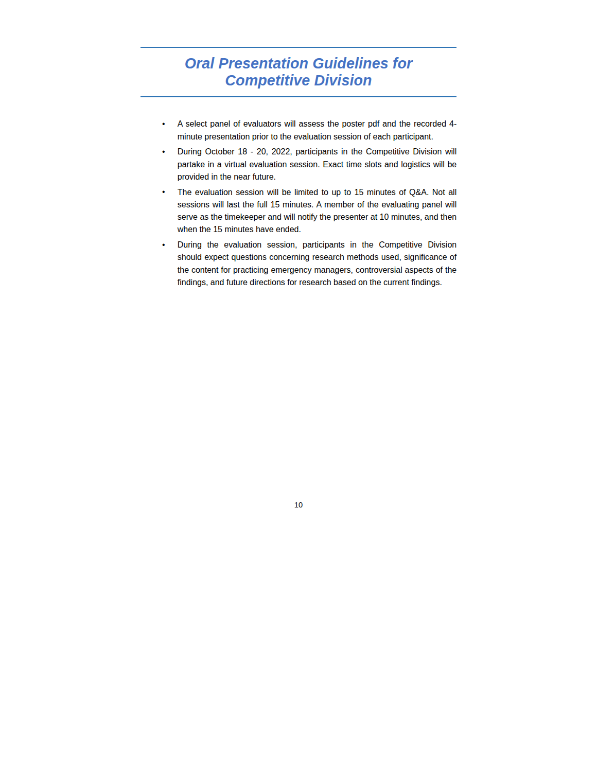Oral Presentation Guidelines for Competitive Division
A select panel of evaluators will assess the poster pdf and the recorded 4-minute presentation prior to the evaluation session of each participant.
During October 18 - 20, 2022, participants in the Competitive Division will partake in a virtual evaluation session. Exact time slots and logistics will be provided in the near future.
The evaluation session will be limited to up to 15 minutes of Q&A. Not all sessions will last the full 15 minutes. A member of the evaluating panel will serve as the timekeeper and will notify the presenter at 10 minutes, and then when the 15 minutes have ended.
During the evaluation session, participants in the Competitive Division should expect questions concerning research methods used, significance of the content for practicing emergency managers, controversial aspects of the findings, and future directions for research based on the current findings.
10